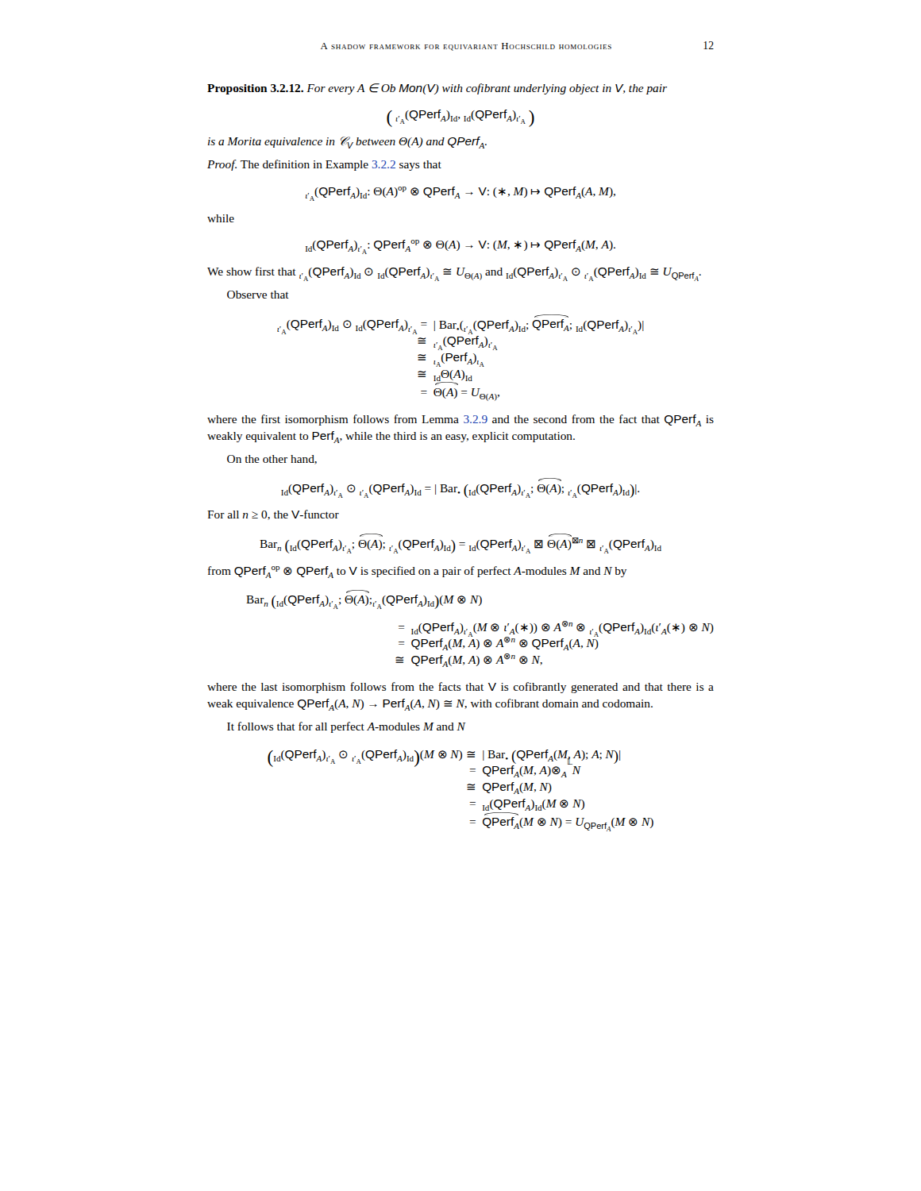A shadow framework for equivariant Hochschild homologies 12
Proposition 3.2.12. For every A ∈ Ob Mon(V) with cofibrant underlying object in V, the pair
( ι′A(QPerfA)Id, Id(QPerfA)ι′A )
is a Morita equivalence in 𝒞V between Θ(A) and QPerfA.
Proof. The definition in Example 3.2.2 says that
ι′A(QPerfA)Id: Θ(A)op ⊗ QPerfA → V: (∗, M) ↦ QPerfA(A, M),
while
Id(QPerfA)ι′A: QPerfAop ⊗ Θ(A) → V: (M, ∗) ↦ QPerfA(M, A).
We show first that ι′A(QPerfA)Id ⊙ Id(QPerfA)ι′A ≅ UΘ(A) and Id(QPerfA)ι′A ⊙ ι′A(QPerfA)Id ≅ UQPerfA.
Observe that
ι′A(QPerfA)Id ⊙ Id(QPerfA)ι′A =
| Bar•(ι′A(QPerfA)Id; QPerfA; Id(QPerfA)ι′A)|
≅
ι′A(QPerfA)ι′A
≅
ιA(PerfA)ιA
≅
IdΘ(A)Id
=
Θ(A) = UΘ(A),
where the first isomorphism follows from Lemma 3.2.9 and the second from the fact that QPerfA is weakly equivalent to PerfA, while the third is an easy, explicit computation.
On the other hand,
Id(QPerfA)ι′A ⊙ ι′A(QPerfA)Id = | Bar• (Id(QPerfA)ι′A; Θ(A); ι′A(QPerfA)Id)|.
For all n ≥ 0, the V-functor
Barn (Id(QPerfA)ι′A; Θ(A); ι′A(QPerfA)Id) = Id(QPerfA)ι′A ⊠ Θ(A)⊠n ⊠ ι′A(QPerfA)Id
from QPerfAop ⊗ QPerfA to V is specified on a pair of perfect A-modules M and N by
Barn (Id(QPerfA)ι′A; Θ(A);ι′A(QPerfA)Id)(M ⊗ N)
=
Id(QPerfA)ι′A(M ⊗ ι′A(∗)) ⊗ A⊗n ⊗ ι′A(QPerfA)Id(ι′A(∗) ⊗ N)
=
QPerfA(M, A) ⊗ A⊗n ⊗ QPerfA(A, N)
≅
QPerfA(M, A) ⊗ A⊗n ⊗ N,
where the last isomorphism follows from the facts that V is cofibrantly generated and that there is a weak equivalence QPerfA(A, N) → PerfA(A, N) ≅ N, with cofibrant domain and codomain.
It follows that for all perfect A-modules M and N
(Id(QPerfA)ι′A ⊙ ι′A(QPerfA)Id)(M ⊗ N) ≅
| Bar• (QPerfA(M, A); A; N)|
=
QPerfA(M, A)⊗A𝕃 N
≅
QPerfA(M, N)
=
Id(QPerfA)Id(M ⊗ N)
=
QPerfA(M ⊗ N) = UQPerfA(M ⊗ N)